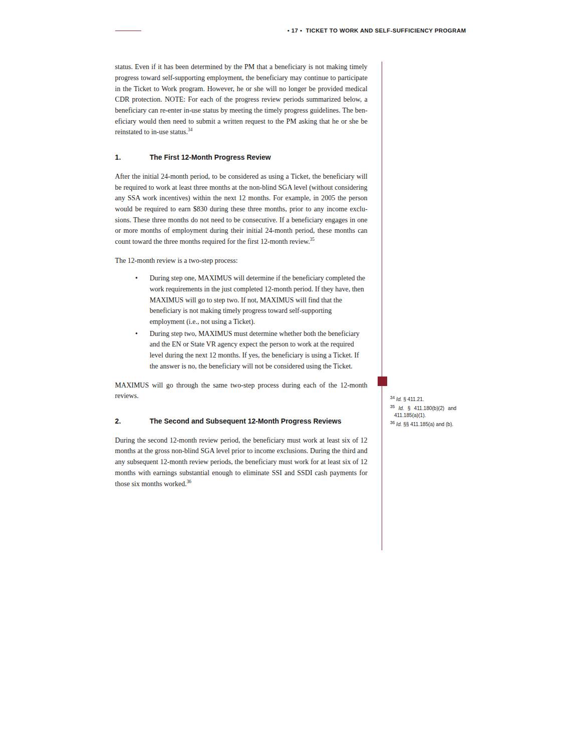• 17 • Ticket to Work and Self-Sufficiency Program
status. Even if it has been determined by the PM that a beneficiary is not making timely progress toward self-supporting employment, the beneficiary may continue to participate in the Ticket to Work program. However, he or she will no longer be provided medical CDR protection. NOTE: For each of the progress review periods summarized below, a beneficiary can re-enter in-use status by meeting the timely progress guidelines. The beneficiary would then need to submit a written request to the PM asking that he or she be reinstated to in-use status.34
1. The First 12-Month Progress Review
After the initial 24-month period, to be considered as using a Ticket, the beneficiary will be required to work at least three months at the non-blind SGA level (without considering any SSA work incentives) within the next 12 months. For example, in 2005 the person would be required to earn $830 during these three months, prior to any income exclusions. These three months do not need to be consecutive. If a beneficiary engages in one or more months of employment during their initial 24-month period, these months can count toward the three months required for the first 12-month review.35
The 12-month review is a two-step process:
During step one, MAXIMUS will determine if the beneficiary completed the work requirements in the just completed 12-month period. If they have, then MAXIMUS will go to step two. If not, MAXIMUS will find that the beneficiary is not making timely progress toward self-supporting employment (i.e., not using a Ticket).
During step two, MAXIMUS must determine whether both the beneficiary and the EN or State VR agency expect the person to work at the required level during the next 12 months. If yes, the beneficiary is using a Ticket. If the answer is no, the beneficiary will not be considered using the Ticket.
MAXIMUS will go through the same two-step process during each of the 12-month reviews.
2. The Second and Subsequent 12-Month Progress Reviews
During the second 12-month review period, the beneficiary must work at least six of 12 months at the gross non-blind SGA level prior to income exclusions. During the third and any subsequent 12-month review periods, the beneficiary must work for at least six of 12 months with earnings substantial enough to eliminate SSI and SSDI cash payments for those six months worked.36
34 Id. § 411.21.
35 Id. § 411.180(b)(2) and 411.185(a)(1).
36 Id. §§ 411.185(a) and (b).